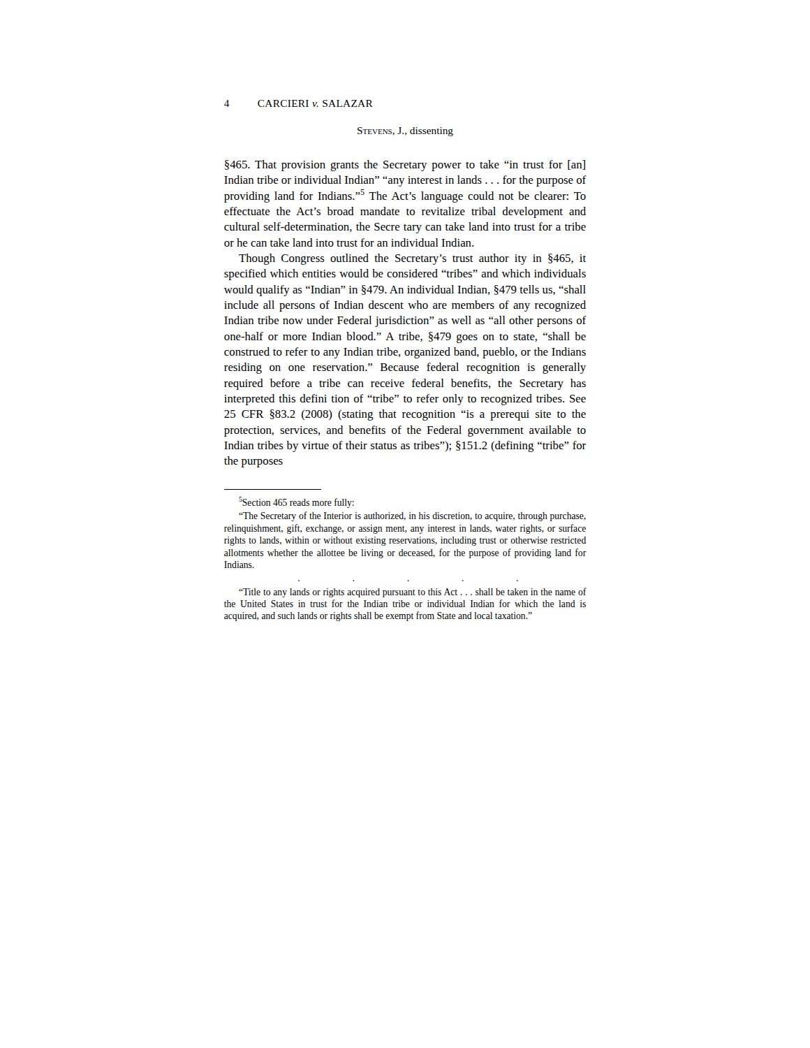4 CARCIERI v. SALAZAR
Stevens, J., dissenting
§465. That provision grants the Secretary power to take “in trust for [an] Indian tribe or individual Indian” “any interest in lands . . . for the purpose of providing land for Indians.”5 The Act’s language could not be clearer: To effectuate the Act’s broad mandate to revitalize tribal development and cultural self-determination, the Secre­ tary can take land into trust for a tribe or he can take land into trust for an individual Indian.
Though Congress outlined the Secretary’s trust author­ ity in §465, it specified which entities would be considered “tribes” and which individuals would qualify as “Indian” in §479. An individual Indian, §479 tells us, “shall include all persons of Indian descent who are members of any recognized Indian tribe now under Federal jurisdiction” as well as “all other persons of one-half or more Indian blood.” A tribe, §479 goes on to state, “shall be construed to refer to any Indian tribe, organized band, pueblo, or the Indians residing on one reservation.” Because federal recognition is generally required before a tribe can receive federal benefits, the Secretary has interpreted this defini­ tion of “tribe” to refer only to recognized tribes. See 25 CFR §83.2 (2008) (stating that recognition “is a prerequi­ site to the protection, services, and benefits of the Federal government available to Indian tribes by virtue of their status as tribes”); §151.2 (defining “tribe” for the purposes
5Section 465 reads more fully:
“The Secretary of the Interior is authorized, in his discretion, to acquire, through purchase, relinquishment, gift, exchange, or assign­ ment, any interest in lands, water rights, or surface rights to lands, within or without existing reservations, including trust or otherwise restricted allotments whether the allottee be living or deceased, for the purpose of providing land for Indians.
. . . . .
“Title to any lands or rights acquired pursuant to this Act . . . shall be taken in the name of the United States in trust for the Indian tribe or individual Indian for which the land is acquired, and such lands or rights shall be exempt from State and local taxation.”